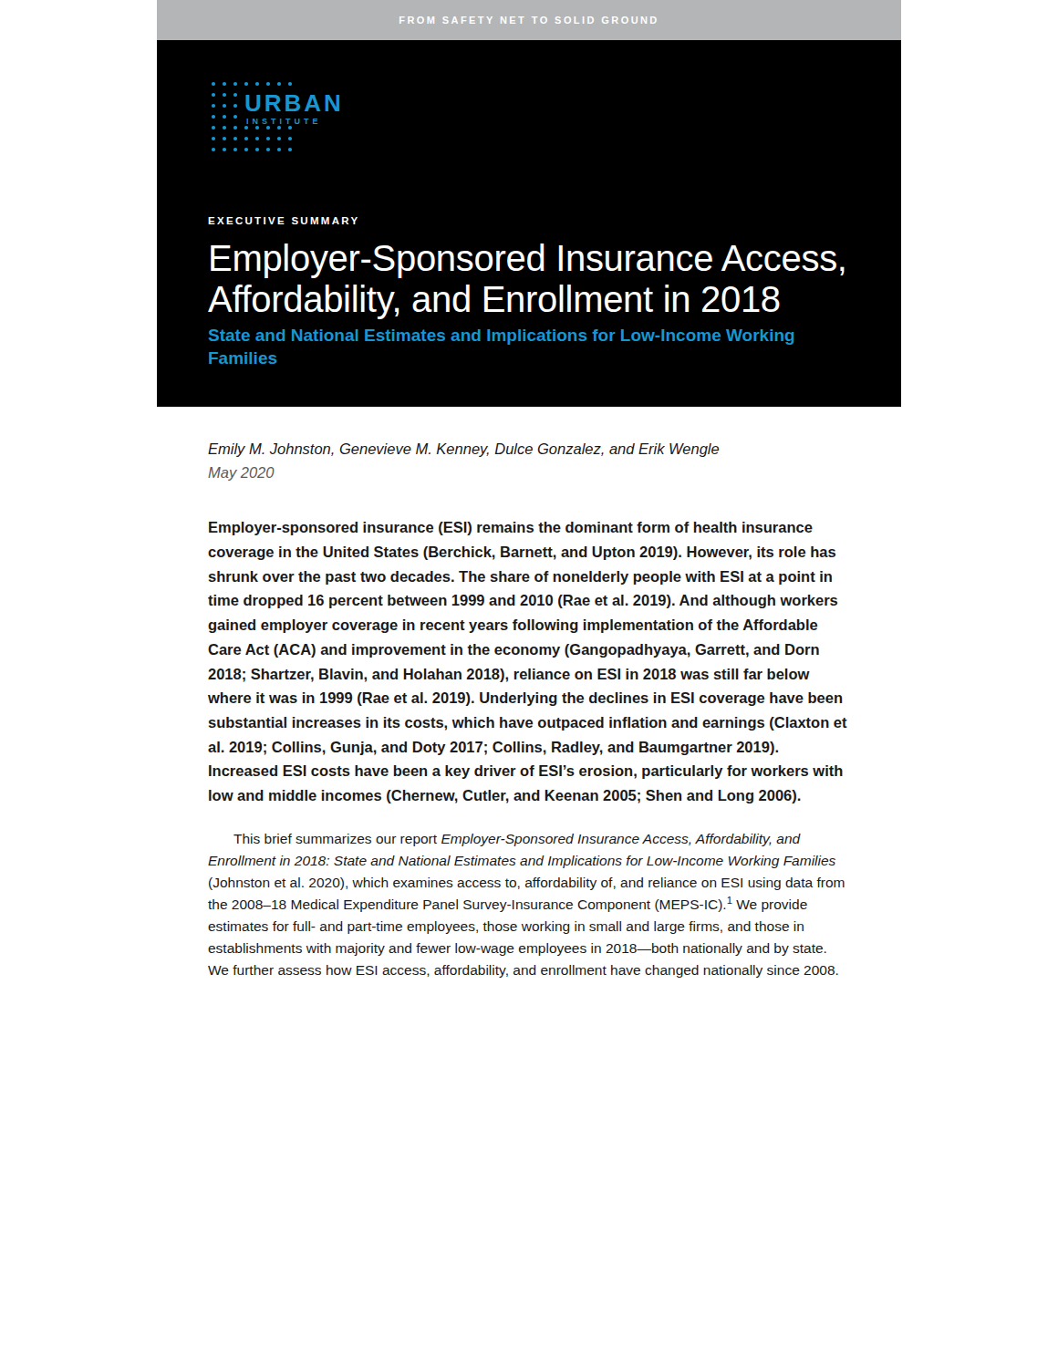From Safety Net to Solid Ground
URBAN INSTITUTE
Executive Summary
Employer-Sponsored Insurance Access,
Affordability, and Enrollment in 2018
State and National Estimates and Implications for Low-Income Working Families
Emily M. Johnston, Genevieve M. Kenney, Dulce Gonzalez, and Erik Wengle
May 2020
Employer-sponsored insurance (ESI) remains the dominant form of health insurance coverage in the United States (Berchick, Barnett, and Upton 2019). However, its role has shrunk over the past two decades. The share of nonelderly people with ESI at a point in time dropped 16 percent between 1999 and 2010 (Rae et al. 2019). And although workers gained employer coverage in recent years following implementation of the Affordable Care Act (ACA) and improvement in the economy (Gangopadhyaya, Garrett, and Dorn 2018; Shartzer, Blavin, and Holahan 2018), reliance on ESI in 2018 was still far below where it was in 1999 (Rae et al. 2019). Underlying the declines in ESI coverage have been substantial increases in its costs, which have outpaced inflation and earnings (Claxton et al. 2019; Collins, Gunja, and Doty 2017; Collins, Radley, and Baumgartner 2019). Increased ESI costs have been a key driver of ESI’s erosion, particularly for workers with low and middle incomes (Chernew, Cutler, and Keenan 2005; Shen and Long 2006).
This brief summarizes our report Employer-Sponsored Insurance Access, Affordability, and Enrollment in 2018: State and National Estimates and Implications for Low-Income Working Families (Johnston et al. 2020), which examines access to, affordability of, and reliance on ESI using data from the 2008–18 Medical Expenditure Panel Survey-Insurance Component (MEPS-IC).1 We provide estimates for full- and part-time employees, those working in small and large firms, and those in establishments with majority and fewer low-wage employees in 2018—both nationally and by state. We further assess how ESI access, affordability, and enrollment have changed nationally since 2008.